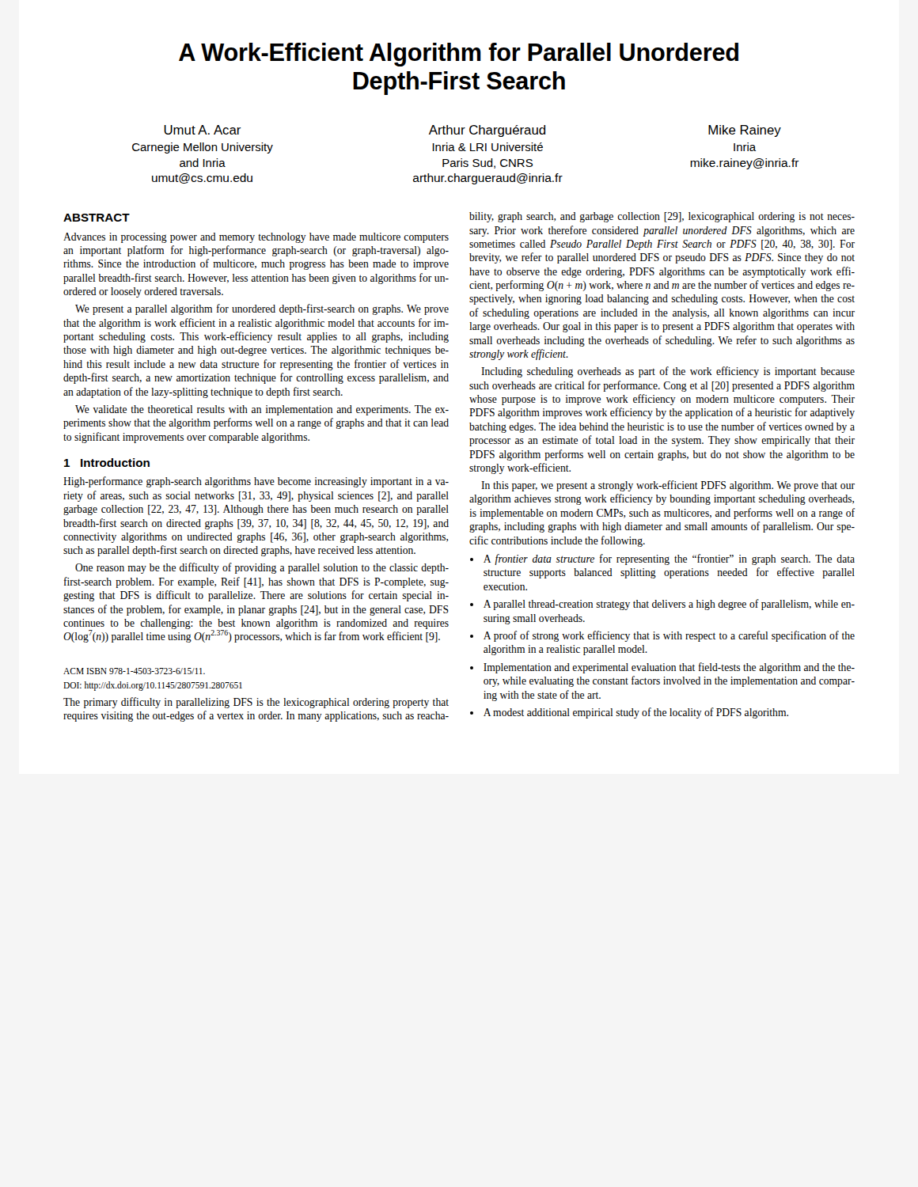A Work-Efficient Algorithm for Parallel Unordered
Depth-First Search
| Umut A. Acar Carnegie Mellon University and Inria umut@cs.cmu.edu | Arthur Charguéraud Inria & LRI Université Paris Sud, CNRS arthur.chargueraud@inria.fr | Mike Rainey Inria mike.rainey@inria.fr |
ABSTRACT
Advances in processing power and memory technology have made multicore computers an important platform for high-performance graph-search (or graph-traversal) algorithms. Since the introduction of multicore, much progress has been made to improve parallel breadth-first search. However, less attention has been given to algorithms for unordered or loosely ordered traversals.
We present a parallel algorithm for unordered depth-first-search on graphs. We prove that the algorithm is work efficient in a realistic algorithmic model that accounts for important scheduling costs. This work-efficiency result applies to all graphs, including those with high diameter and high out-degree vertices. The algorithmic techniques behind this result include a new data structure for representing the frontier of vertices in depth-first search, a new amortization technique for controlling excess parallelism, and an adaptation of the lazy-splitting technique to depth first search.
We validate the theoretical results with an implementation and experiments. The experiments show that the algorithm performs well on a range of graphs and that it can lead to significant improvements over comparable algorithms.
1 Introduction
High-performance graph-search algorithms have become increasingly important in a variety of areas, such as social networks [31, 33, 49], physical sciences [2], and parallel garbage collection [22, 23, 47, 13]. Although there has been much research on parallel breadth-first search on directed graphs [39, 37, 10, 34] [8, 32, 44, 45, 50, 12, 19], and connectivity algorithms on undirected graphs [46, 36], other graph-search algorithms, such as parallel depth-first search on directed graphs, have received less attention.
One reason may be the difficulty of providing a parallel solution to the classic depth-first-search problem. For example, Reif [41], has shown that DFS is P-complete, suggesting that DFS is difficult to parallelize. There are solutions for certain special instances of the problem, for example, in planar graphs [24], but in the general case, DFS continues to be challenging: the best known algorithm is randomized and requires O(log7(n)) parallel time using O(n2.376) processors, which is far from work efficient [9].
ACM ISBN 978-1-4503-3723-6/15/11.
DOI: http://dx.doi.org/10.1145/2807591.2807651
The primary difficulty in parallelizing DFS is the lexicographical ordering property that requires visiting the out-edges of a vertex in order. In many applications, such as reachability, graph search, and garbage collection [29], lexicographical ordering is not necessary. Prior work therefore considered parallel unordered DFS algorithms, which are sometimes called Pseudo Parallel Depth First Search or PDFS [20, 40, 38, 30]. For brevity, we refer to parallel unordered DFS or pseudo DFS as PDFS. Since they do not have to observe the edge ordering, PDFS algorithms can be asymptotically work efficient, performing O(n + m) work, where n and m are the number of vertices and edges respectively, when ignoring load balancing and scheduling costs. However, when the cost of scheduling operations are included in the analysis, all known algorithms can incur large overheads. Our goal in this paper is to present a PDFS algorithm that operates with small overheads including the overheads of scheduling. We refer to such algorithms as strongly work efficient.
Including scheduling overheads as part of the work efficiency is important because such overheads are critical for performance. Cong et al [20] presented a PDFS algorithm whose purpose is to improve work efficiency on modern multicore computers. Their PDFS algorithm improves work efficiency by the application of a heuristic for adaptively batching edges. The idea behind the heuristic is to use the number of vertices owned by a processor as an estimate of total load in the system. They show empirically that their PDFS algorithm performs well on certain graphs, but do not show the algorithm to be strongly work-efficient.
In this paper, we present a strongly work-efficient PDFS algorithm. We prove that our algorithm achieves strong work efficiency by bounding important scheduling overheads, is implementable on modern CMPs, such as multicores, and performs well on a range of graphs, including graphs with high diameter and small amounts of parallelism. Our specific contributions include the following.
A frontier data structure for representing the “frontier” in graph search. The data structure supports balanced splitting operations needed for effective parallel execution.
A parallel thread-creation strategy that delivers a high degree of parallelism, while ensuring small overheads.
A proof of strong work efficiency that is with respect to a careful specification of the algorithm in a realistic parallel model.
Implementation and experimental evaluation that field-tests the algorithm and the theory, while evaluating the constant factors involved in the implementation and comparing with the state of the art.
A modest additional empirical study of the locality of PDFS algorithm.